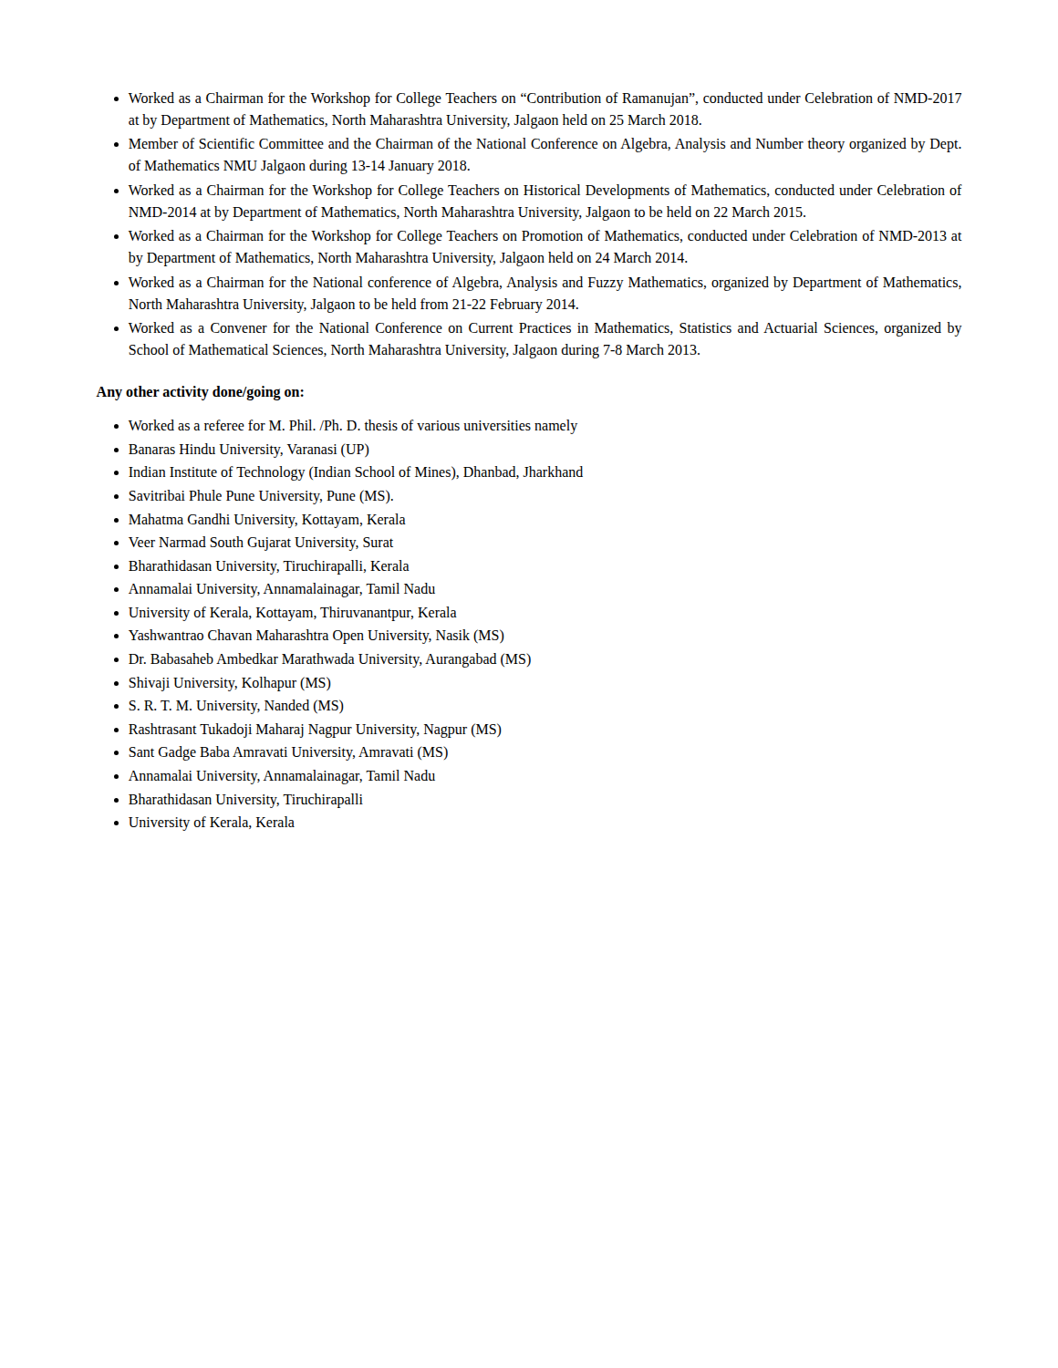Worked as a Chairman for the Workshop for College Teachers on “Contribution of Ramanujan”, conducted under Celebration of NMD-2017 at by Department of Mathematics, North Maharashtra University, Jalgaon held on 25 March 2018.
Member of Scientific Committee and the Chairman of the National Conference on Algebra, Analysis and Number theory organized by Dept. of Mathematics NMU Jalgaon during 13-14 January 2018.
Worked as a Chairman for the Workshop for College Teachers on Historical Developments of Mathematics, conducted under Celebration of NMD-2014 at by Department of Mathematics, North Maharashtra University, Jalgaon to be held on 22 March 2015.
Worked as a Chairman for the Workshop for College Teachers on Promotion of Mathematics, conducted under Celebration of NMD-2013 at by Department of Mathematics, North Maharashtra University, Jalgaon held on 24 March 2014.
Worked as a Chairman for the National conference of Algebra, Analysis and Fuzzy Mathematics, organized by Department of Mathematics, North Maharashtra University, Jalgaon to be held from 21-22 February 2014.
Worked as a Convener for the National Conference on Current Practices in Mathematics, Statistics and Actuarial Sciences, organized by School of Mathematical Sciences, North Maharashtra University, Jalgaon during 7-8 March 2013.
Any other activity done/going on:
Worked as a referee for M. Phil. /Ph. D. thesis of various universities namely
Banaras Hindu University, Varanasi (UP)
Indian Institute of Technology (Indian School of Mines), Dhanbad, Jharkhand
Savitribai Phule Pune University, Pune (MS).
Mahatma Gandhi University, Kottayam, Kerala
Veer Narmad South Gujarat University, Surat
Bharathidasan University, Tiruchirapalli, Kerala
Annamalai University, Annamalainagar, Tamil Nadu
University of Kerala, Kottayam, Thiruvanantpur, Kerala
Yashwantrao Chavan Maharashtra Open University, Nasik (MS)
Dr. Babasaheb Ambedkar Marathwada University, Aurangabad (MS)
Shivaji University, Kolhapur (MS)
S. R. T. M. University, Nanded (MS)
Rashtrasant Tukadoji Maharaj Nagpur University, Nagpur (MS)
Sant Gadge Baba Amravati University, Amravati (MS)
Annamalai University, Annamalainagar, Tamil Nadu
Bharathidasan University, Tiruchirapalli
University of Kerala, Kerala